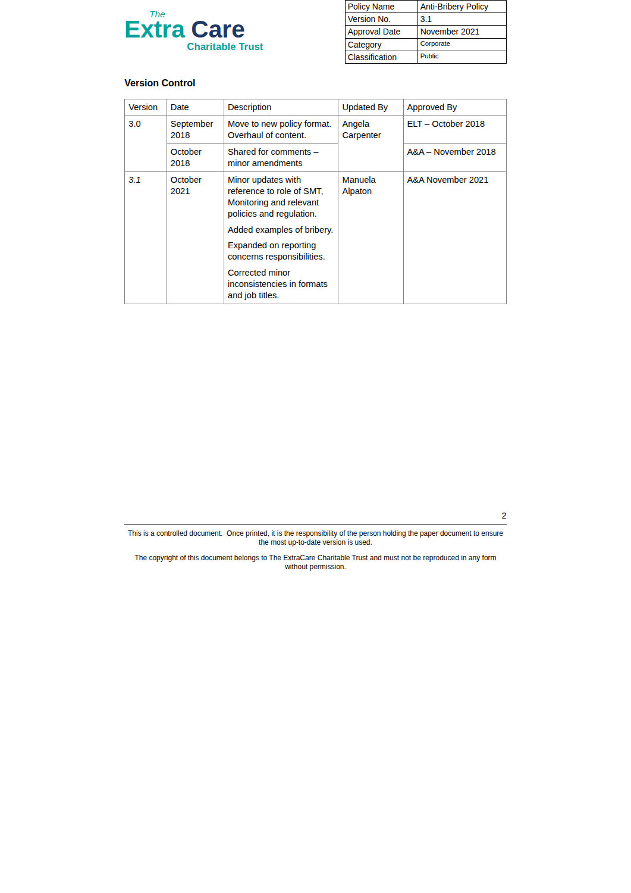The Extra Care Charitable Trust
| Policy Name | Anti-Bribery Policy |
| Version No. | 3.1 |
| Approval Date | November 2021 |
| Category | Corporate |
| Classification | Public |
Version Control
| Version | Date | Description | Updated By | Approved By |
| --- | --- | --- | --- | --- |
| 3.0 | September 2018 | Move to new policy format. Overhaul of content. | Angela Carpenter | ELT – October 2018 |
| October 2018 | Shared for comments – minor amendments | A&A – November 2018 |
| 3.1 | October 2021 | Minor updates with reference to role of SMT, Monitoring and relevant policies and regulation. Added examples of bribery. Expanded on reporting concerns responsibilities. Corrected minor inconsistencies in formats and job titles. | Manuela Alpaton | A&A November 2021 |
2
This is a controlled document. Once printed, it is the responsibility of the person holding the paper document to ensure the most up-to-date version is used.
The copyright of this document belongs to The ExtraCare Charitable Trust and must not be reproduced in any form without permission.